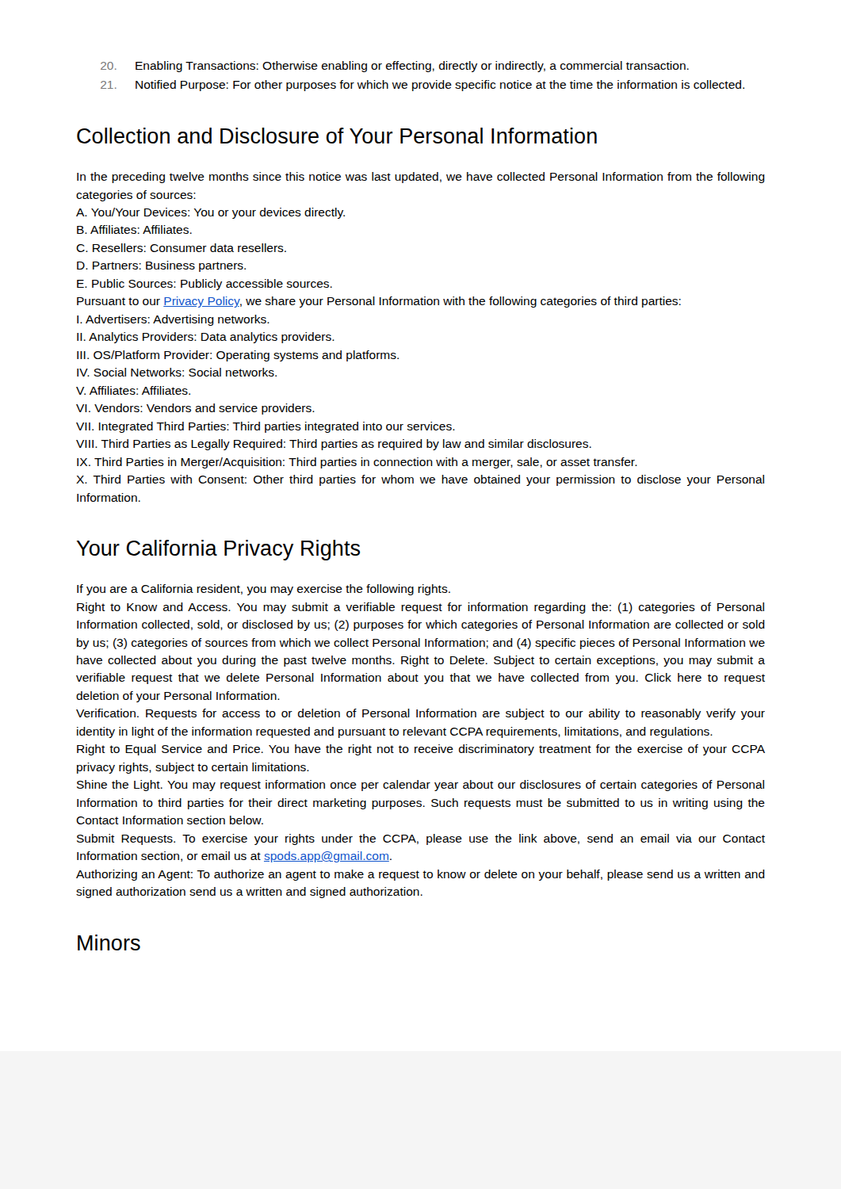Enabling Transactions: Otherwise enabling or effecting, directly or indirectly, a commercial transaction.
Notified Purpose: For other purposes for which we provide specific notice at the time the information is collected.
Collection and Disclosure of Your Personal Information
In the preceding twelve months since this notice was last updated, we have collected Personal Information from the following categories of sources:
A. You/Your Devices: You or your devices directly.
B. Affiliates: Affiliates.
C. Resellers: Consumer data resellers.
D. Partners: Business partners.
E. Public Sources: Publicly accessible sources.
Pursuant to our Privacy Policy, we share your Personal Information with the following categories of third parties:
I. Advertisers: Advertising networks.
II. Analytics Providers: Data analytics providers.
III. OS/Platform Provider: Operating systems and platforms.
IV. Social Networks: Social networks.
V. Affiliates: Affiliates.
VI. Vendors: Vendors and service providers.
VII. Integrated Third Parties: Third parties integrated into our services.
VIII. Third Parties as Legally Required: Third parties as required by law and similar disclosures.
IX. Third Parties in Merger/Acquisition: Third parties in connection with a merger, sale, or asset transfer.
X. Third Parties with Consent: Other third parties for whom we have obtained your permission to disclose your Personal Information.
Your California Privacy Rights
If you are a California resident, you may exercise the following rights.
Right to Know and Access. You may submit a verifiable request for information regarding the: (1) categories of Personal Information collected, sold, or disclosed by us; (2) purposes for which categories of Personal Information are collected or sold by us; (3) categories of sources from which we collect Personal Information; and (4) specific pieces of Personal Information we have collected about you during the past twelve months. Right to Delete. Subject to certain exceptions, you may submit a verifiable request that we delete Personal Information about you that we have collected from you. Click here to request deletion of your Personal Information.
Verification. Requests for access to or deletion of Personal Information are subject to our ability to reasonably verify your identity in light of the information requested and pursuant to relevant CCPA requirements, limitations, and regulations.
Right to Equal Service and Price. You have the right not to receive discriminatory treatment for the exercise of your CCPA privacy rights, subject to certain limitations.
Shine the Light. You may request information once per calendar year about our disclosures of certain categories of Personal Information to third parties for their direct marketing purposes. Such requests must be submitted to us in writing using the Contact Information section below.
Submit Requests. To exercise your rights under the CCPA, please use the link above, send an email via our Contact Information section, or email us at spods.app@gmail.com.
Authorizing an Agent: To authorize an agent to make a request to know or delete on your behalf, please send us a written and signed authorization send us a written and signed authorization.
Minors